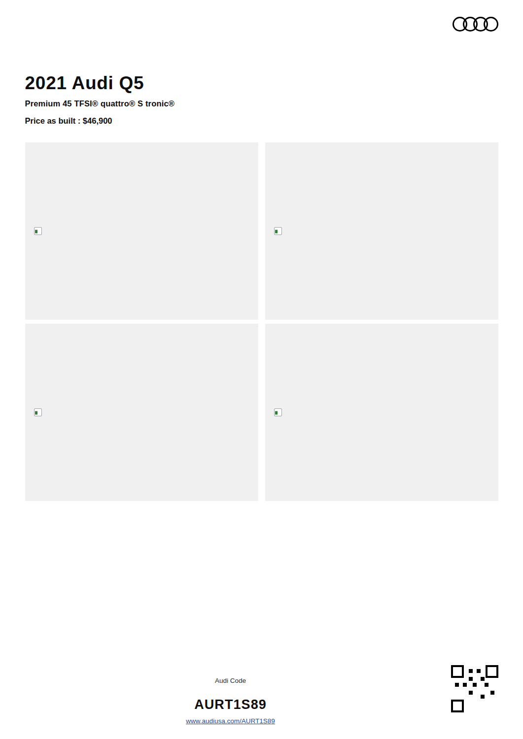2021 Audi Q5
Premium 45 TFSI® quattro® S tronic®
Price as built : $46,900
Audi Code
AURT1S89
www.audiusa.com/AURT1S89